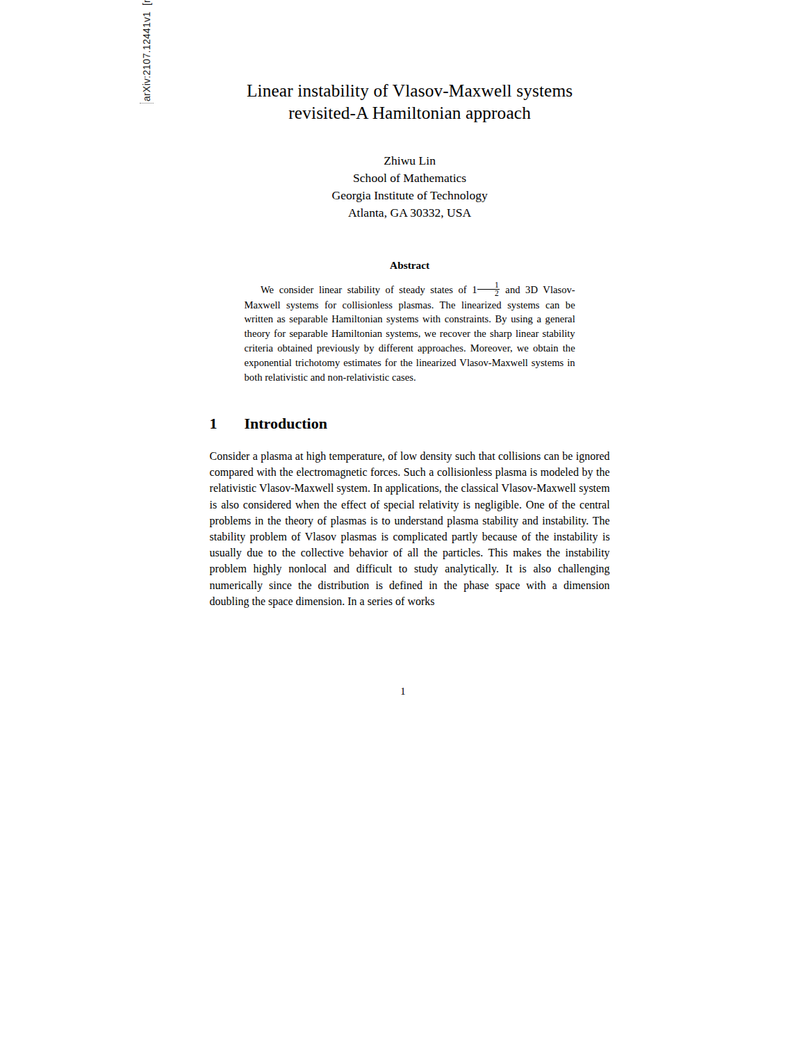arXiv:2107.12441v1 [math.AP] 26 Jul 2021
Linear instability of Vlasov-Maxwell systems
revisited-A Hamiltonian approach
Zhiwu Lin
School of Mathematics
Georgia Institute of Technology
Atlanta, GA 30332, USA
Abstract
We consider linear stability of steady states of 112 and 3D Vlasov-Maxwell systems for collisionless plasmas. The linearized systems can be written as separable Hamiltonian systems with constraints. By using a general theory for separable Hamiltonian systems, we recover the sharp linear stability criteria obtained previously by different approaches. Moreover, we obtain the exponential trichotomy estimates for the linearized Vlasov-Maxwell systems in both relativistic and non-relativistic cases.
1 Introduction
Consider a plasma at high temperature, of low density such that collisions can be ignored compared with the electromagnetic forces. Such a collisionless plasma is modeled by the relativistic Vlasov-Maxwell system. In applications, the classical Vlasov-Maxwell system is also considered when the effect of special relativity is negligible. One of the central problems in the theory of plasmas is to understand plasma stability and instability. The stability problem of Vlasov plasmas is complicated partly because of the instability is usually due to the collective behavior of all the particles. This makes the instability problem highly nonlocal and difficult to study analytically. It is also challenging numerically since the distribution is defined in the phase space with a dimension doubling the space dimension. In a series of works
1